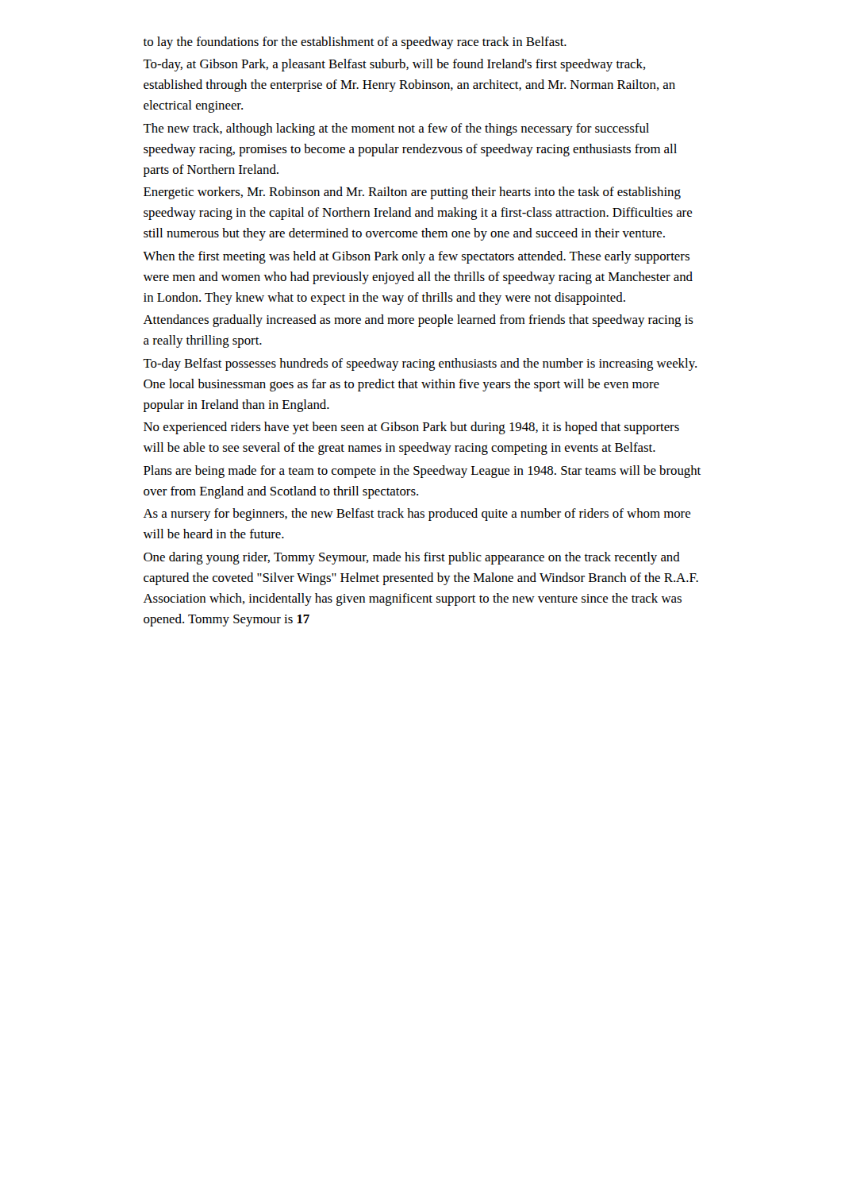to lay the foundations for the establishment of a speedway race track in Belfast.
To-day, at Gibson Park, a pleasant Belfast suburb, will be found Ireland's first speedway track, established through the enterprise of Mr. Henry Robinson, an architect, and Mr. Norman Railton, an electrical engineer.
The new track, although lacking at the moment not a few of the things necessary for successful speedway racing, promises to become a popular rendezvous of speedway racing enthusiasts from all parts of Northern Ireland.
Energetic workers, Mr. Robinson and Mr. Railton are putting their hearts into the task of establishing speedway racing in the capital of Northern Ireland and making it a first-class attraction. Difficulties are still numerous but they are determined to overcome them one by one and succeed in their venture.
When the first meeting was held at Gibson Park only a few spectators attended. These early supporters were men and women who had previously enjoyed all the thrills of speedway racing at Manchester and in London. They knew what to expect in the way of thrills and they were not disappointed.
Attendances gradually increased as more and more people learned from friends that speedway racing is a really thrilling sport.
To-day Belfast possesses hundreds of speedway racing enthusiasts and the number is increasing weekly. One local businessman goes as far as to predict that within five years the sport will be even more popular in Ireland than in England.
No experienced riders have yet been seen at Gibson Park but during 1948, it is hoped that supporters will be able to see several of the great names in speedway racing competing in events at Belfast.
Plans are being made for a team to compete in the Speedway League in 1948. Star teams will be brought over from England and Scotland to thrill spectators.
As a nursery for beginners, the new Belfast track has produced quite a number of riders of whom more will be heard in the future.
One daring young rider, Tommy Seymour, made his first public appearance on the track recently and captured the coveted "Silver Wings" Helmet presented by the Malone and Windsor Branch of the R.A.F. Association which, incidentally has given magnificent support to the new venture since the track was opened. Tommy Seymour is 17